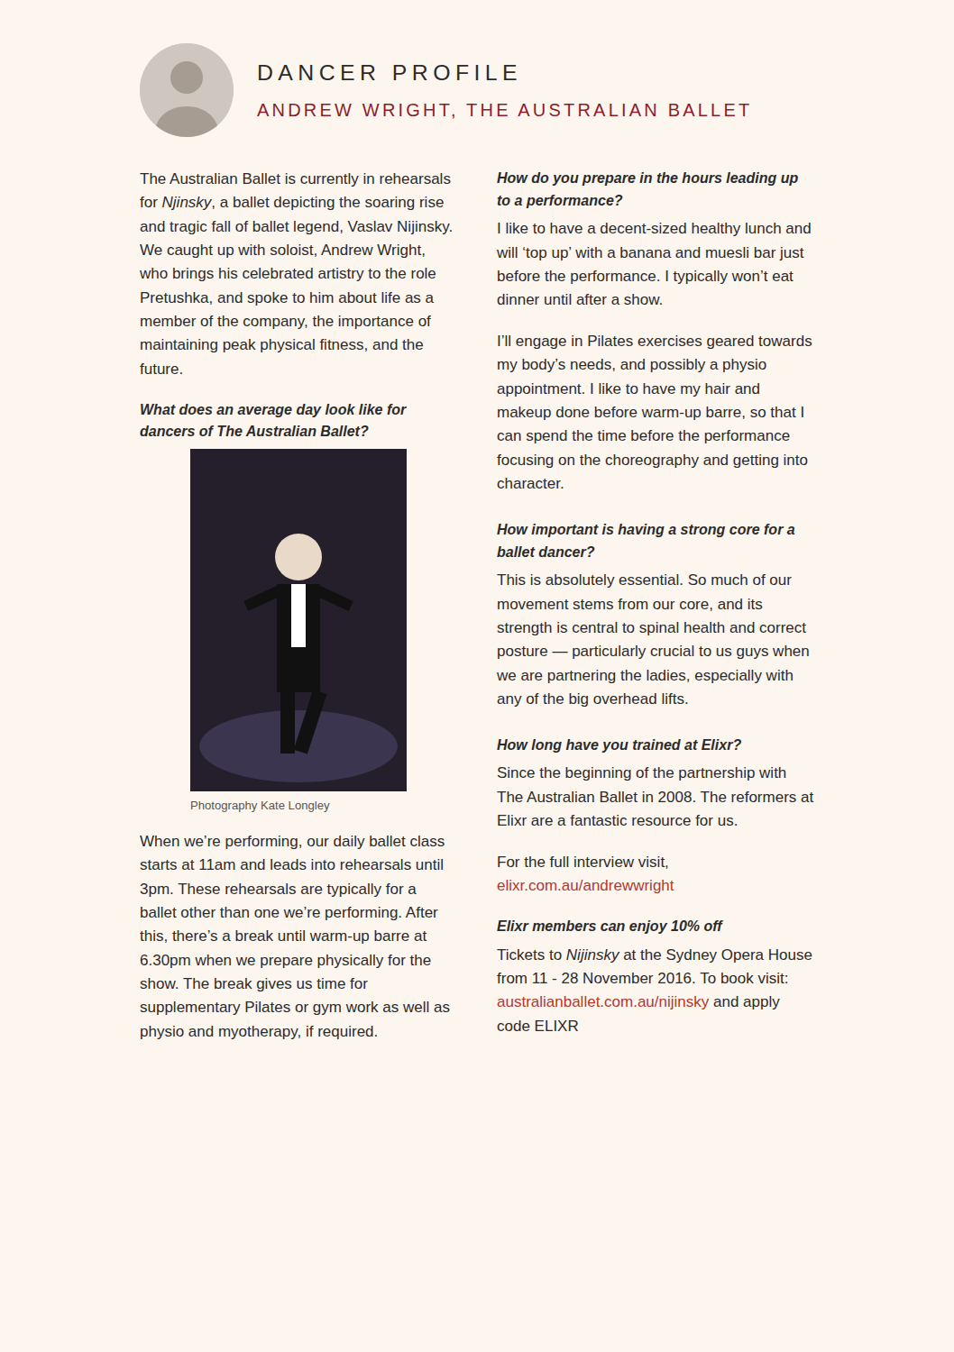Dancer Profile
Andrew Wright, The Australian Ballet
The Australian Ballet is currently in rehearsals for Njinsky, a ballet depicting the soaring rise and tragic fall of ballet legend, Vaslav Nijinsky. We caught up with soloist, Andrew Wright, who brings his celebrated artistry to the role Pretushka, and spoke to him about life as a member of the company, the importance of maintaining peak physical fitness, and the future.
What does an average day look like for dancers of The Australian Ballet?
Photography Kate Longley
When we’re performing, our daily ballet class starts at 11am and leads into rehearsals until 3pm. These rehearsals are typically for a ballet other than one we’re performing. After this, there’s a break until warm-up barre at 6.30pm when we prepare physically for the show. The break gives us time for supplementary Pilates or gym work as well as physio and myotherapy, if required.
How do you prepare in the hours leading up to a performance?
I like to have a decent-sized healthy lunch and will ‘top up’ with a banana and muesli bar just before the performance. I typically won’t eat dinner until after a show.
I’ll engage in Pilates exercises geared towards my body’s needs, and possibly a physio appointment. I like to have my hair and makeup done before warm-up barre, so that I can spend the time before the performance focusing on the choreography and getting into character.
How important is having a strong core for a ballet dancer?
This is absolutely essential. So much of our movement stems from our core, and its strength is central to spinal health and correct posture — particularly crucial to us guys when we are partnering the ladies, especially with any of the big overhead lifts.
How long have you trained at Elixr?
Since the beginning of the partnership with The Australian Ballet in 2008. The reformers at Elixr are a fantastic resource for us.
For the full interview visit,
elixr.com.au/andrewwright
Elixr members can enjoy 10% off
Tickets to Nijinsky at the Sydney Opera House from 11 - 28 November 2016. To book visit: australianballet.com.au/nijinsky and apply code ELIXR